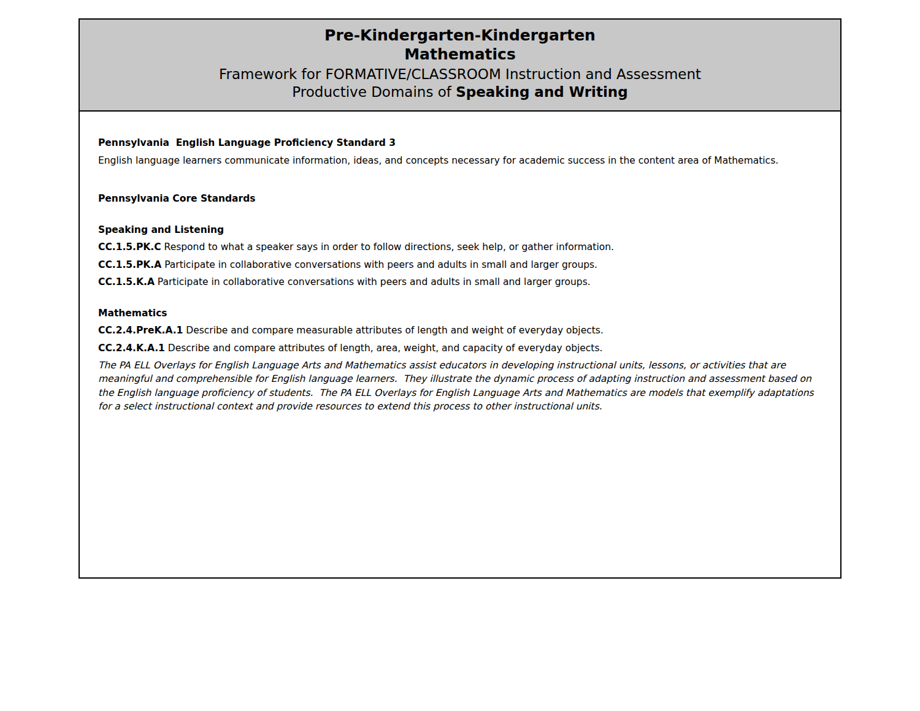Pre-Kindergarten-Kindergarten
Mathematics
Framework for FORMATIVE/CLASSROOM Instruction and Assessment
Productive Domains of Speaking and Writing
Pennsylvania English Language Proficiency Standard 3
English language learners communicate information, ideas, and concepts necessary for academic success in the content area of Mathematics.
Pennsylvania Core Standards
Speaking and Listening
CC.1.5.PK.C Respond to what a speaker says in order to follow directions, seek help, or gather information.
CC.1.5.PK.A Participate in collaborative conversations with peers and adults in small and larger groups.
CC.1.5.K.A Participate in collaborative conversations with peers and adults in small and larger groups.
Mathematics
CC.2.4.PreK.A.1 Describe and compare measurable attributes of length and weight of everyday objects.
CC.2.4.K.A.1 Describe and compare attributes of length, area, weight, and capacity of everyday objects.
The PA ELL Overlays for English Language Arts and Mathematics assist educators in developing instructional units, lessons, or activities that are meaningful and comprehensible for English language learners. They illustrate the dynamic process of adapting instruction and assessment based on the English language proficiency of students. The PA ELL Overlays for English Language Arts and Mathematics are models that exemplify adaptations for a select instructional context and provide resources to extend this process to other instructional units.